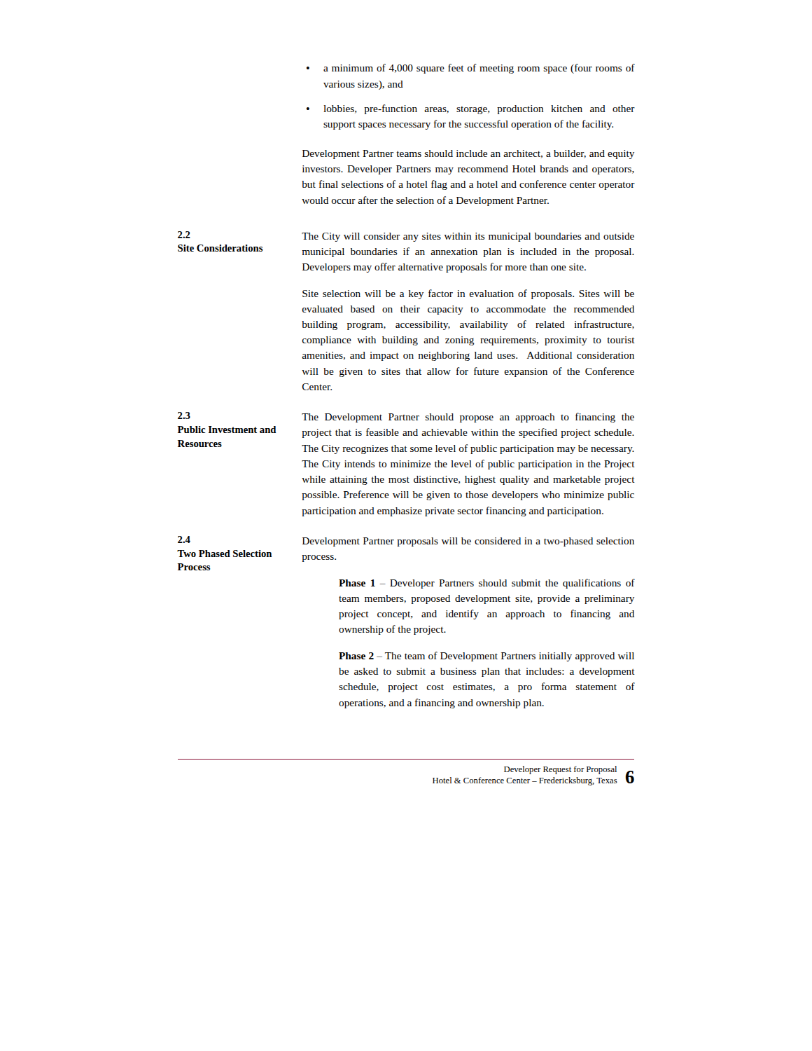a minimum of 4,000 square feet of meeting room space (four rooms of various sizes), and
lobbies, pre-function areas, storage, production kitchen and other support spaces necessary for the successful operation of the facility.
Development Partner teams should include an architect, a builder, and equity investors. Developer Partners may recommend Hotel brands and operators, but final selections of a hotel flag and a hotel and conference center operator would occur after the selection of a Development Partner.
2.2
Site Considerations
The City will consider any sites within its municipal boundaries and outside municipal boundaries if an annexation plan is included in the proposal. Developers may offer alternative proposals for more than one site.
Site selection will be a key factor in evaluation of proposals. Sites will be evaluated based on their capacity to accommodate the recommended building program, accessibility, availability of related infrastructure, compliance with building and zoning requirements, proximity to tourist amenities, and impact on neighboring land uses. Additional consideration will be given to sites that allow for future expansion of the Conference Center.
2.3
Public Investment and Resources
The Development Partner should propose an approach to financing the project that is feasible and achievable within the specified project schedule. The City recognizes that some level of public participation may be necessary. The City intends to minimize the level of public participation in the Project while attaining the most distinctive, highest quality and marketable project possible. Preference will be given to those developers who minimize public participation and emphasize private sector financing and participation.
2.4
Two Phased Selection Process
Development Partner proposals will be considered in a two-phased selection process.
Phase 1 – Developer Partners should submit the qualifications of team members, proposed development site, provide a preliminary project concept, and identify an approach to financing and ownership of the project.
Phase 2 – The team of Development Partners initially approved will be asked to submit a business plan that includes: a development schedule, project cost estimates, a pro forma statement of operations, and a financing and ownership plan.
Developer Request for Proposal
Hotel & Conference Center – Fredericksburg, Texas
6